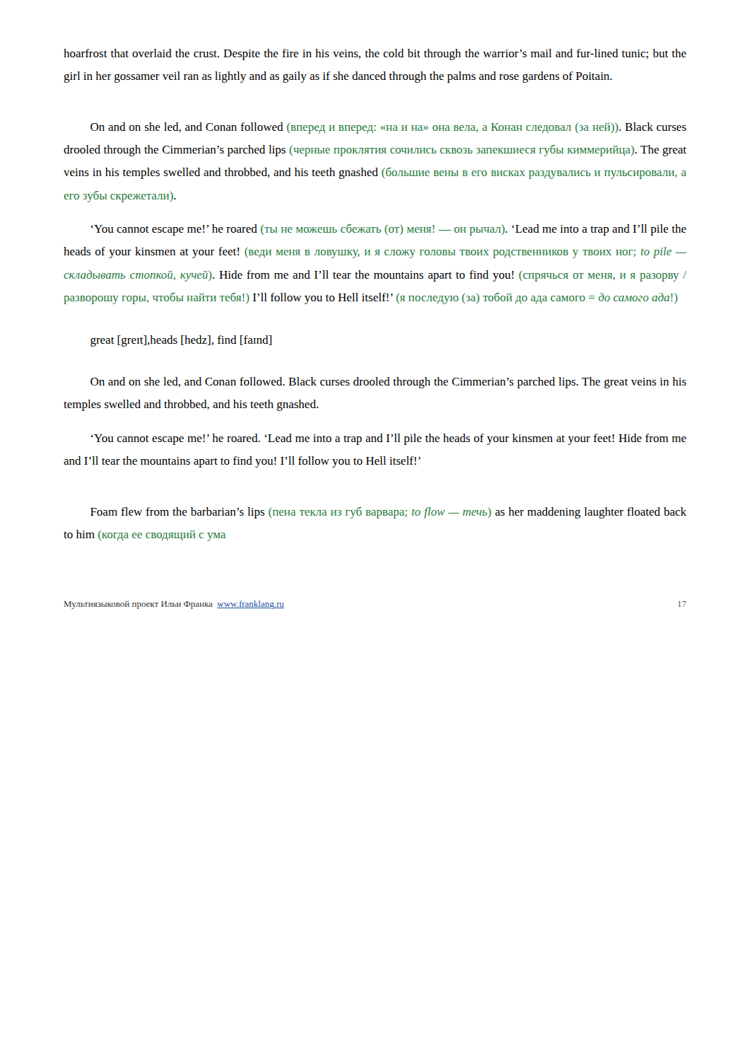hoarfrost that overlaid the crust. Despite the fire in his veins, the cold bit through the warrior’s mail and fur-lined tunic; but the girl in her gossamer veil ran as lightly and as gaily as if she danced through the palms and rose gardens of Poitain.
On and on she led, and Conan followed (вперед и вперед: «на и на» она вела, а Конан следовал (за ней)). Black curses drooled through the Cimmerian’s parched lips (черные проклятия сочились сквозь запекшиеся губы киммерийца). The great veins in his temples swelled and throbbed, and his teeth gnashed (большие вены в его висках раздувались и пульсировали, а его зубы скрежетали).
‘You cannot escape me!’ he roared (ты не можешь сбежать (от) меня! — он рычал). ‘Lead me into a trap and I’ll pile the heads of your kinsmen at your feet! (веди меня в ловушку, и я сложу головы твоих родственников у твоих ног; to pile — складывать стопкой, кучей). Hide from me and I’ll tear the mountains apart to find you! (спрячься от меня, и я разорву / разворошу горы, чтобы найти тебя!) I’ll follow you to Hell itself!’ (я последую (за) тобой до ада самого = до самого ада!)
great [greɪt],heads [hedz], find [faɪnd]
On and on she led, and Conan followed. Black curses drooled through the Cimmerian’s parched lips. The great veins in his temples swelled and throbbed, and his teeth gnashed.
‘You cannot escape me!’ he roared. ‘Lead me into a trap and I’ll pile the heads of your kinsmen at your feet! Hide from me and I’ll tear the mountains apart to find you! I’ll follow you to Hell itself!’
Foam flew from the barbarian’s lips (пена текла из губ варвара; to flow — течь) as her maddening laughter floated back to him (когда ее сводящий с ума
Мультиязыковой проект Ильи Франка www.franklang.ru
17